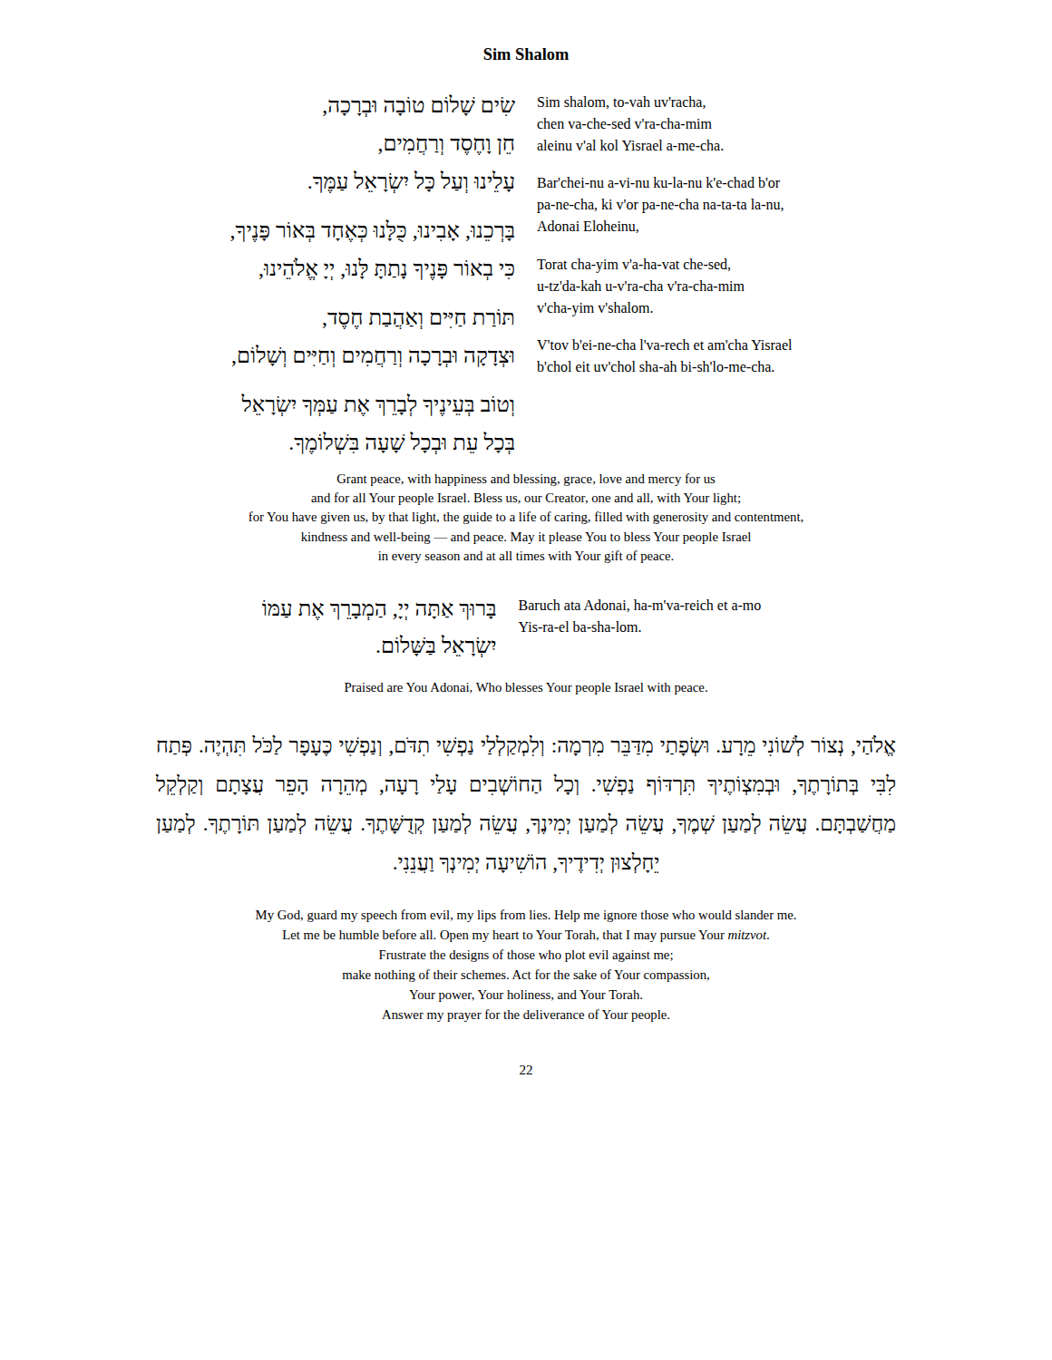Sim Shalom
שִׂים שָׁלוֹם טוֹבָה וּבְרָכָה,
חֵן וָחֶסֶד וְרַחֲמִים,
עָלֵינוּ וְעַל כָּל יִשְׂרָאֵל עַמֶּךָ.
בָּרְכֵנוּ, אָבִינוּ, כֻּלָּנוּ כְּאֶחָד בְּאוֹר פָּנֶיךָ,
כִּי בְאוֹר פָּנֶיךָ נָתַתָּ לָּנוּ, יְיָ אֱלֹהֵינוּ,
תּוֹרַת חַיִּים וְאַהֲבַת חֶסֶד,
וּצְדָקָה וּבְרָכָה וְרַחֲמִים וְחַיִּים וְשָׁלוֹם,
וְטוֹב בְּעֵינֶיךָ לְבָרֵךְ אֶת עַמְּךָ יִשְׂרָאֵל
בְּכָל עֵת וּבְכָל שָׁעָה בִּשְׁלוֹמֶךָ.
Sim shalom, to-vah uv'racha,
chen va-che-sed v'ra-cha-mim
aleinu v'al kol Yisrael a-me-cha.
Bar'chei-nu a-vi-nu ku-la-nu k'e-chad b'or
pa-ne-cha, ki v'or pa-ne-cha na-ta-ta la-nu,
Adonai Eloheinu,
Torat cha-yim v'a-ha-vat che-sed,
u-tz'da-kah u-v'ra-cha v'ra-cha-mim
v'cha-yim v'shalom.
V'tov b'ei-ne-cha l'va-rech et am'cha Yisrael
b'chol eit uv'chol sha-ah bi-sh'lo-me-cha.
Grant peace, with happiness and blessing, grace, love and mercy for us
and for all Your people Israel. Bless us, our Creator, one and all, with Your light;
for You have given us, by that light, the guide to a life of caring, filled with generosity and contentment,
kindness and well-being — and peace. May it please You to bless Your people Israel
in every season and at all times with Your gift of peace.
בָּרוּךְ אַתָּה יְיָ, הַמְבָרֵךְ אֶת עַמּוֹ
יִשְׂרָאֵל בַּשָּׁלוֹם.
Baruch ata Adonai, ha-m'va-reich et a-mo
Yis-ra-el ba-sha-lom.
Praised are You Adonai, Who blesses Your people Israel with peace.
אֱלֹהַי, נְצוֹר לְשׁוֹנִי מֵרָע. וּשְׂפָתַי מִדַּבֵּר מִרְמָה: וְלִמְקַלְלַי נַפְשִׁי תִדֹּם, וְנַפְשִׁי כֶּעָפָר לַכֹּל תִּהְיֶה. פְּתַח לִבִּי בְּתוֹרָתֶךָ, וּבְמִצְוֹתֶיךָ תִּרְדּוֹף נַפְשִׁי. וְכָל הַחוֹשְׁבִים עָלַי רָעָה, מְהֵרָה הָפֵר עֲצָתָם וְקַלְקֵל מַחֲשַׁבְתָּם. עֲשֵׂה לְמַעַן שְׁמֶךָ, עֲשֵׂה לְמַעַן יְמִינֶךָ, עֲשֵׂה לְמַעַן קְדֻשָּׁתֶךָ. עֲשֵׂה לְמַעַן תּוֹרָתֶךָ. לְמַעַן יֵחָלְצוּן יְדִידֶיךָ, הוֹשִׁיעָה יְמִינְךָ וַעֲנֵנִי.
My God, guard my speech from evil, my lips from lies. Help me ignore those who would slander me.
Let me be humble before all. Open my heart to Your Torah, that I may pursue Your mitzvot.
Frustrate the designs of those who plot evil against me;
make nothing of their schemes. Act for the sake of Your compassion,
Your power, Your holiness, and Your Torah.
Answer my prayer for the deliverance of Your people.
22